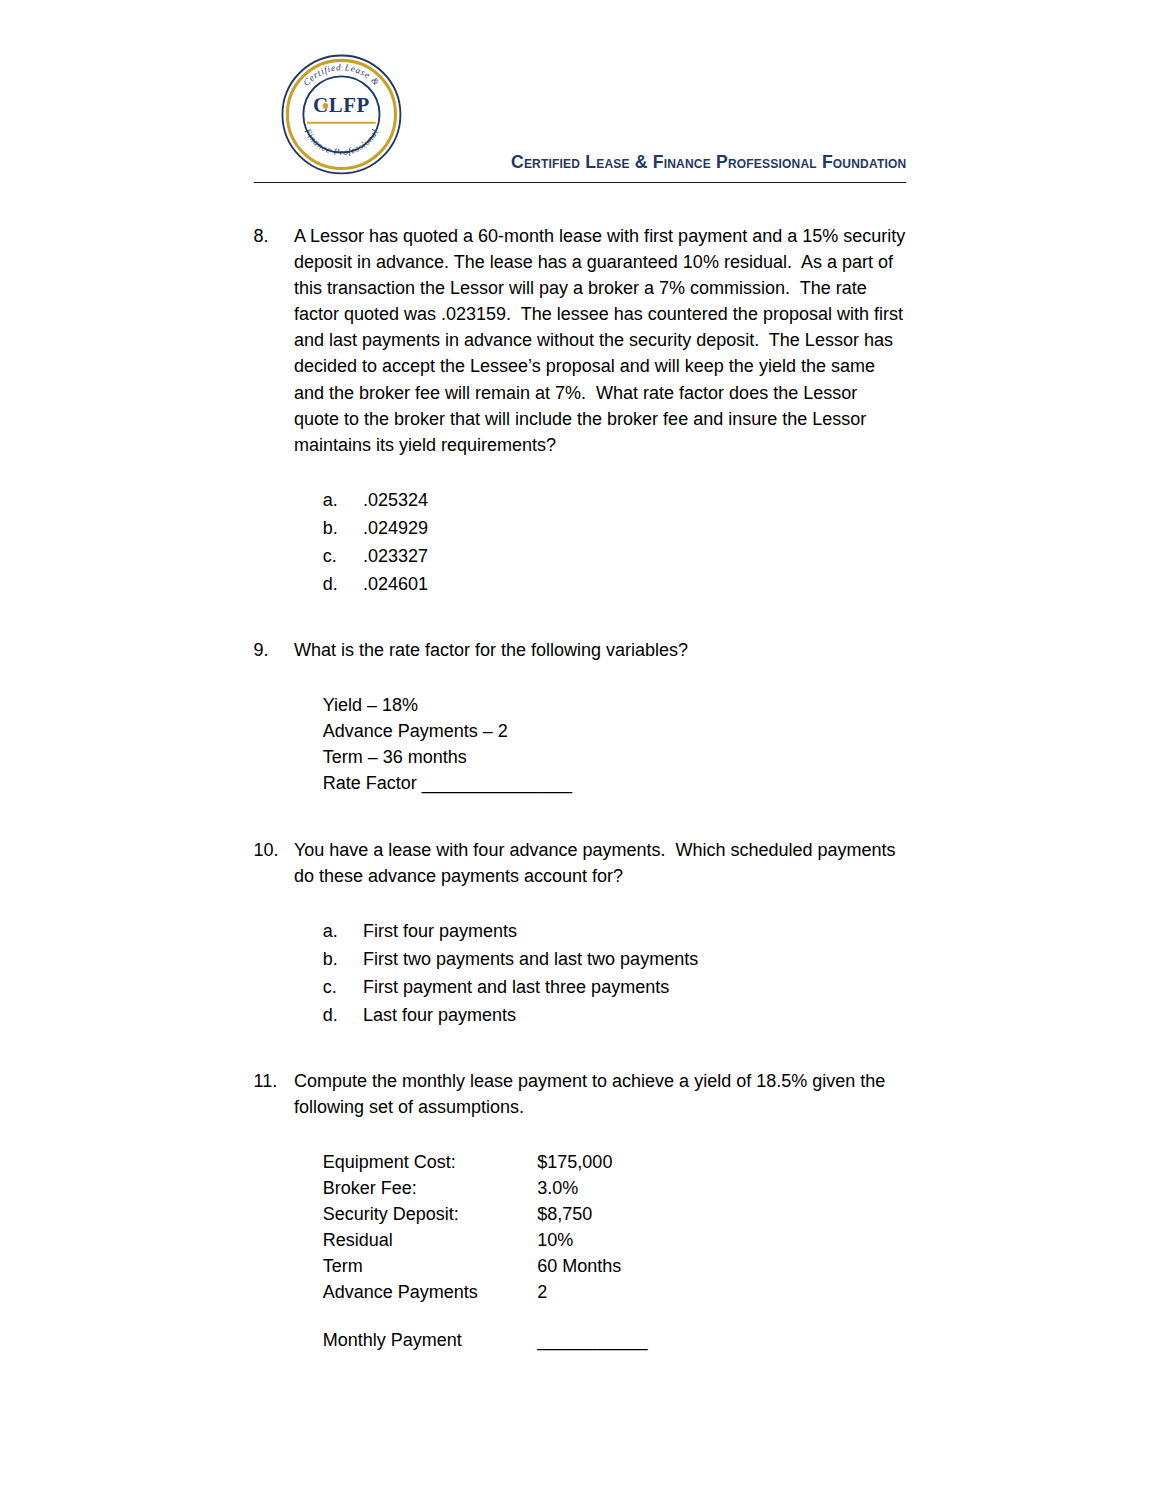Certified Lease & Finance Professional CLFP
Certified Lease & Finance Professional Foundation
8.
A Lessor has quoted a 60-month lease with first payment and a 15% security deposit in advance. The lease has a guaranteed 10% residual. As a part of this transaction the Lessor will pay a broker a 7% commission. The rate factor quoted was .023159. The lessee has countered the proposal with first and last payments in advance without the security deposit. The Lessor has decided to accept the Lessee’s proposal and will keep the yield the same and the broker fee will remain at 7%. What rate factor does the Lessor quote to the broker that will include the broker fee and insure the Lessor maintains its yield requirements?
a..025324
b..024929
c..023327
d..024601
9.
What is the rate factor for the following variables?
Yield – 18%
Advance Payments – 2
Term – 36 months
Rate Factor _______________
10.
You have a lease with four advance payments. Which scheduled payments do these advance payments account for?
a. First four payments
b. First two payments and last two payments
c. First payment and last three payments
d. Last four payments
11.
Compute the monthly lease payment to achieve a yield of 18.5% given the following set of assumptions.
| Equipment Cost: | $175,000 |
| Broker Fee: | 3.0% |
| Security Deposit: | $8,750 |
| Residual | 10% |
| Term | 60 Months |
| Advance Payments | 2 |
| Monthly Payment | ___________ |